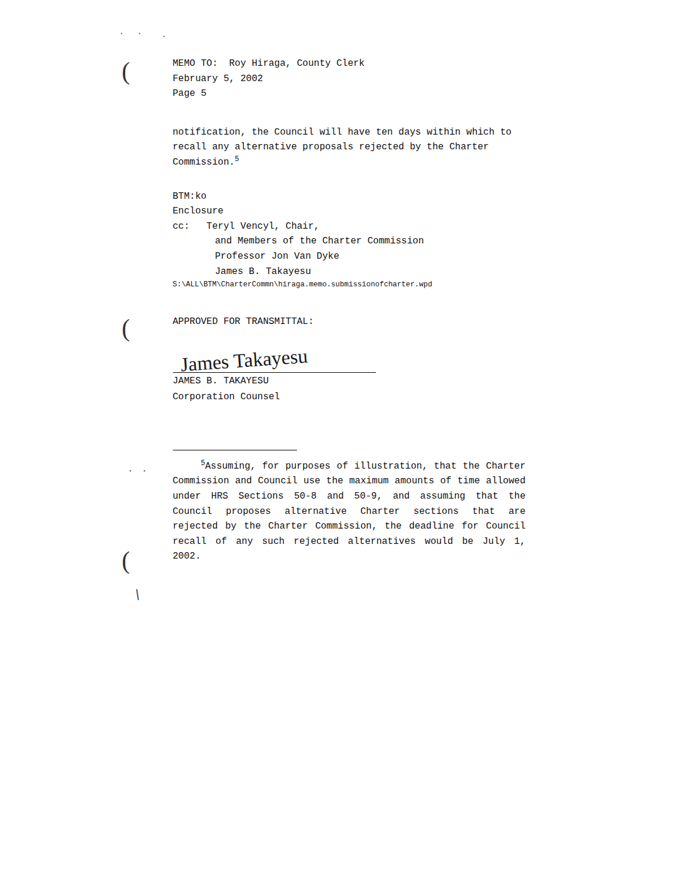( ( ( \ . . . . .
MEMO TO: Roy Hiraga, County Clerk
February 5, 2002
Page 5
notification, the Council will have ten days within which to recall any alternative proposals rejected by the Charter Commission.5
BTM:ko
Enclosure
cc: Teryl Vencyl, Chair,
and Members of the Charter Commission
Professor Jon Van Dyke
James B. Takayesu
S:\ALL\BTM\CharterCommn\hiraga.memo.submissionofcharter.wpd
APPROVED FOR TRANSMITTAL:
James Takayesu
JAMES B. TAKAYESU
Corporation Counsel
5Assuming, for purposes of illustration, that the Charter Commission and Council use the maximum amounts of time allowed under HRS Sections 50-8 and 50-9, and assuming that the Council proposes alternative Charter sections that are rejected by the Charter Commission, the deadline for Council recall of any such rejected alternatives would be July 1, 2002.